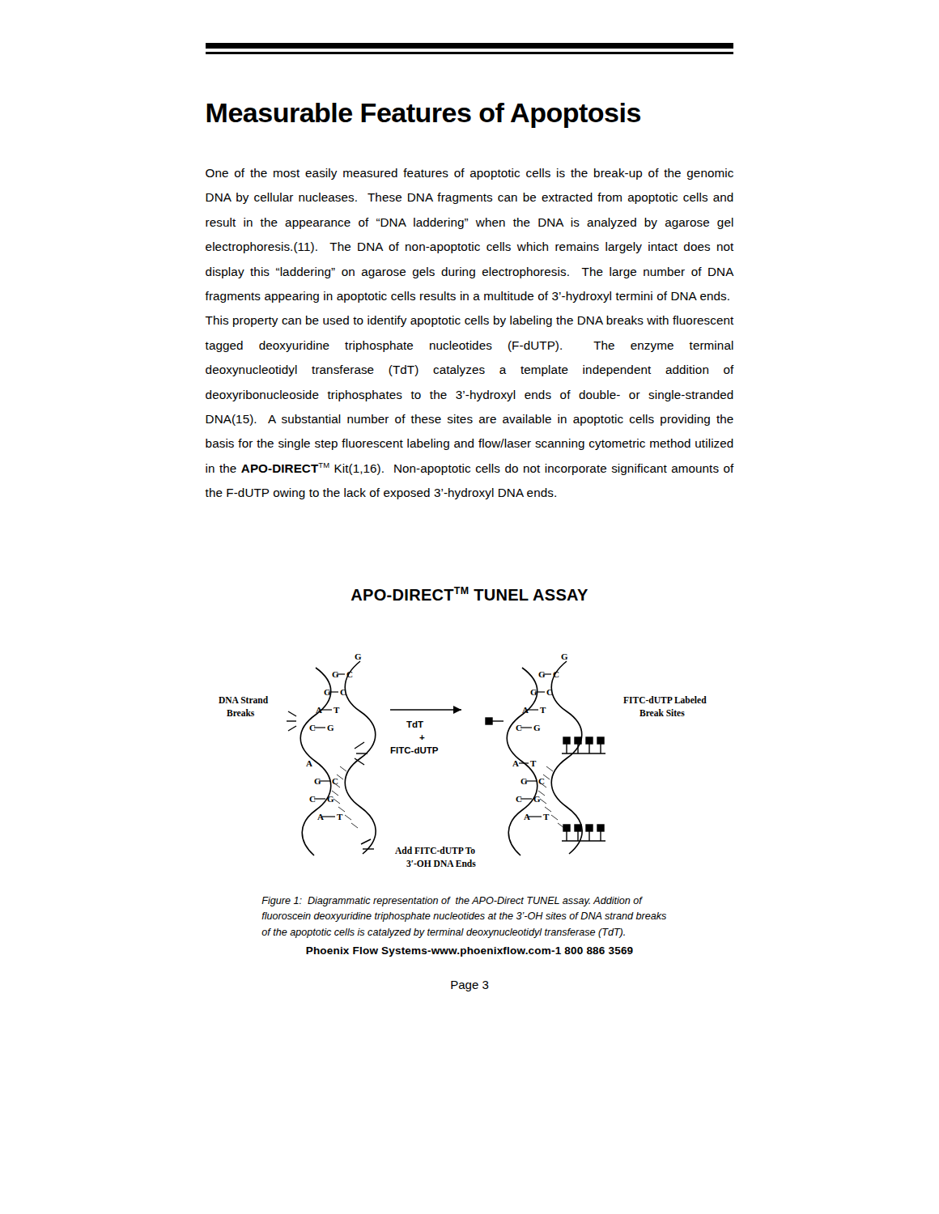Measurable Features of Apoptosis
One of the most easily measured features of apoptotic cells is the break-up of the genomic DNA by cellular nucleases. These DNA fragments can be extracted from apoptotic cells and result in the appearance of “DNA laddering” when the DNA is analyzed by agarose gel electrophoresis.(11). The DNA of non-apoptotic cells which remains largely intact does not display this “laddering” on agarose gels during electrophoresis. The large number of DNA fragments appearing in apoptotic cells results in a multitude of 3’-hydroxyl termini of DNA ends. This property can be used to identify apoptotic cells by labeling the DNA breaks with fluorescent tagged deoxyuridine triphosphate nucleotides (F-dUTP). The enzyme terminal deoxynucleotidyl transferase (TdT) catalyzes a template independent addition of deoxyribonucleoside triphosphates to the 3’-hydroxyl ends of double- or single-stranded DNA(15). A substantial number of these sites are available in apoptotic cells providing the basis for the single step fluorescent labeling and flow/laser scanning cytometric method utilized in the APO-DIRECTTM Kit(1,16). Non-apoptotic cells do not incorporate significant amounts of the F-dUTP owing to the lack of exposed 3’-hydroxyl DNA ends.
APO-DIRECTTM TUNEL ASSAY
G G C G C A T C G A G C C G A T DNA Strand Breaks TdT + FITC-dUTP G G C G C A T C G A T G C C G A T FITC-dUTP Labeled Break Sites Add FITC-dUTP To 3′-OH DNA Ends
Figure 1: Diagrammatic representation of the APO-Direct TUNEL assay. Addition of fluoroscein deoxyuridine triphosphate nucleotides at the 3’-OH sites of DNA strand breaks of the apoptotic cells is catalyzed by terminal deoxynucleotidyl transferase (TdT).
Phoenix Flow Systems-www.phoenixflow.com-1 800 886 3569
Page 3